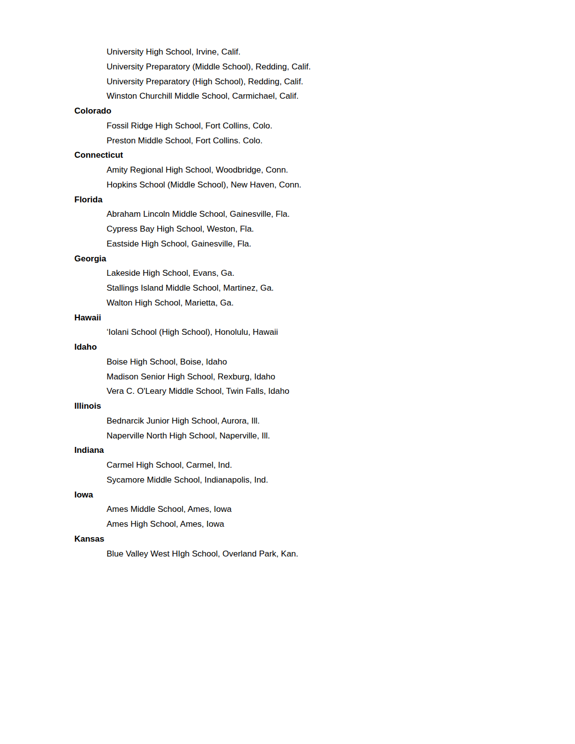University High School, Irvine, Calif.
University Preparatory (Middle School), Redding, Calif.
University Preparatory (High School), Redding, Calif.
Winston Churchill Middle School, Carmichael, Calif.
Colorado
Fossil Ridge High School, Fort Collins, Colo.
Preston Middle School, Fort Collins. Colo.
Connecticut
Amity Regional High School, Woodbridge, Conn.
Hopkins School (Middle School), New Haven, Conn.
Florida
Abraham Lincoln Middle School, Gainesville, Fla.
Cypress Bay High School, Weston, Fla.
Eastside High School, Gainesville, Fla.
Georgia
Lakeside High School, Evans, Ga.
Stallings Island Middle School, Martinez, Ga.
Walton High School, Marietta, Ga.
Hawaii
‘Iolani School (High School), Honolulu, Hawaii
Idaho
Boise High School, Boise, Idaho
Madison Senior High School, Rexburg, Idaho
Vera C. O'Leary Middle School, Twin Falls, Idaho
Illinois
Bednarcik Junior High School, Aurora, Ill.
Naperville North High School, Naperville, Ill.
Indiana
Carmel High School, Carmel, Ind.
Sycamore Middle School, Indianapolis, Ind.
Iowa
Ames Middle School, Ames, Iowa
Ames High School, Ames, Iowa
Kansas
Blue Valley West HIgh School, Overland Park, Kan.